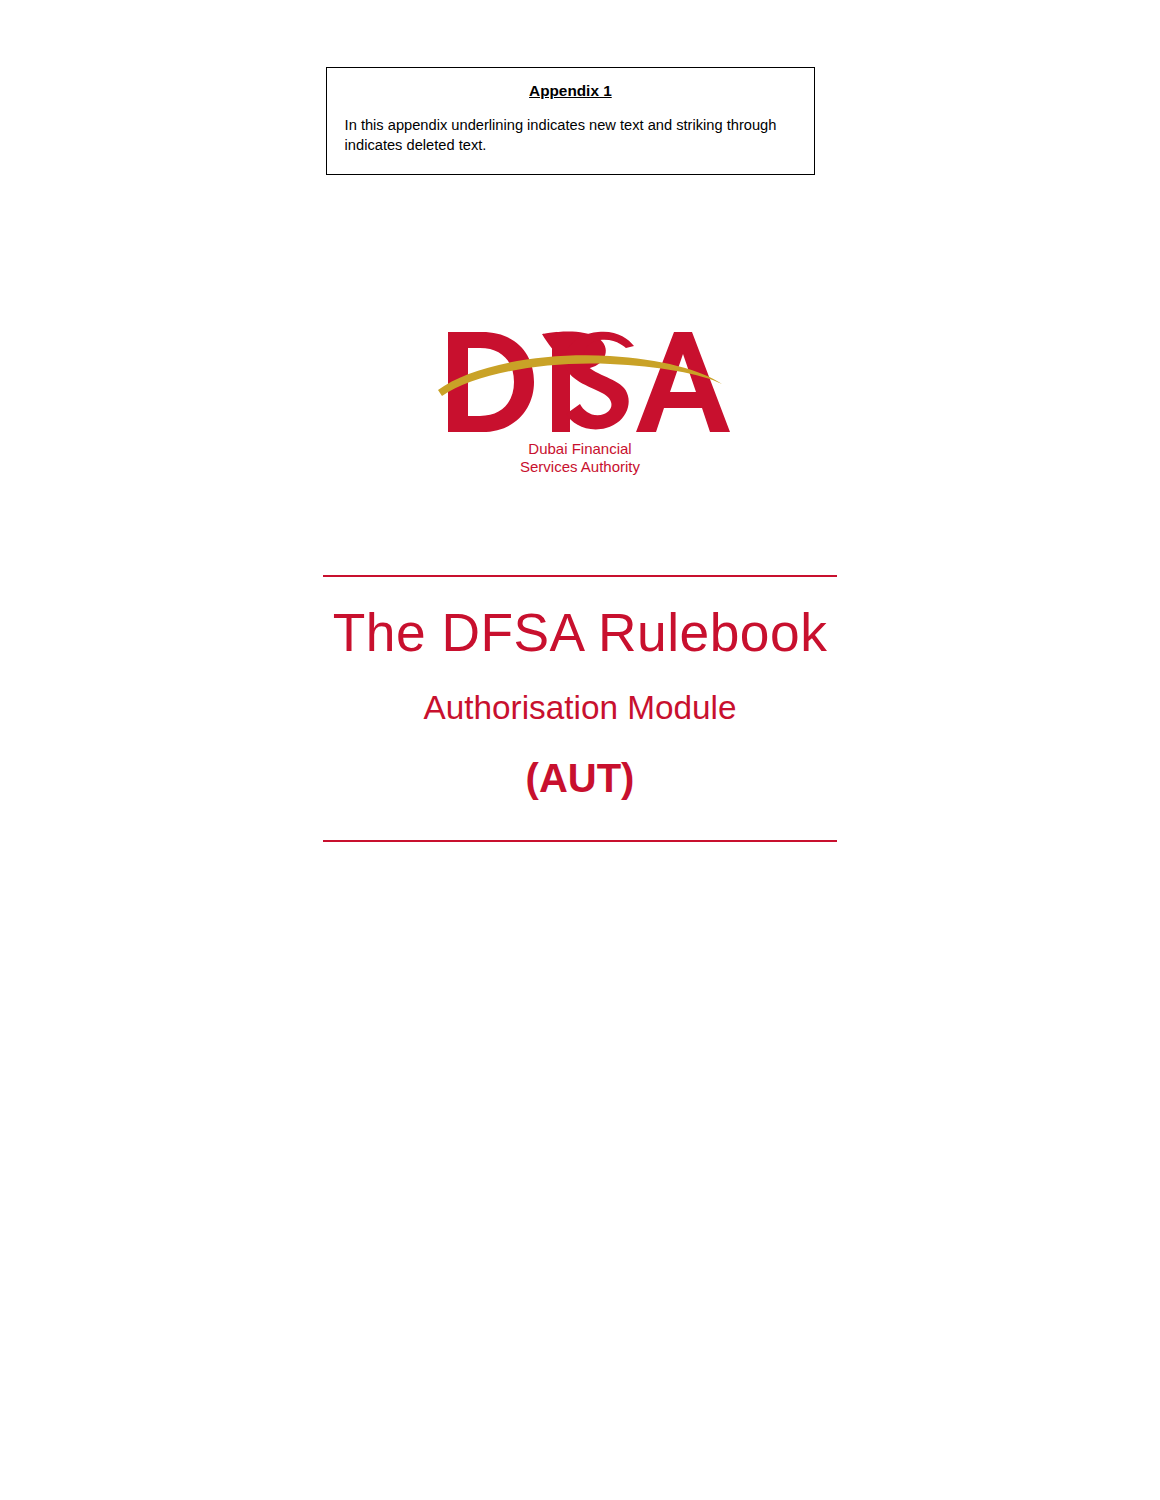Appendix 1
In this appendix underlining indicates new text and striking through indicates deleted text.
Dubai Financial Services Authority
The DFSA Rulebook
Authorisation Module
(AUT)